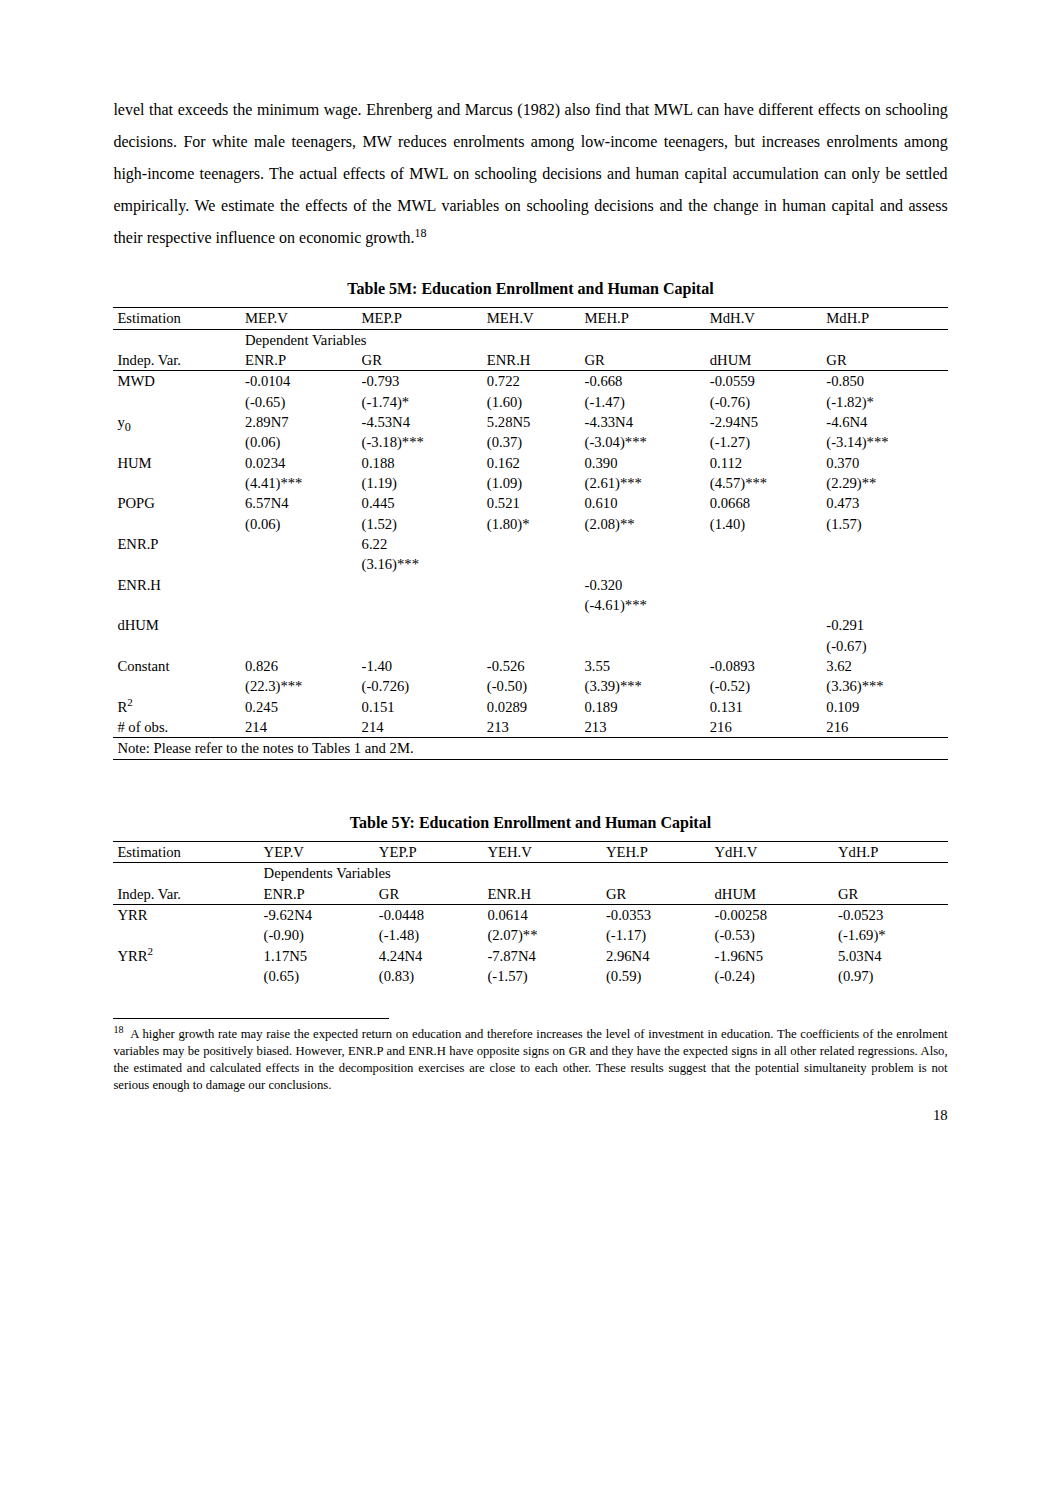level that exceeds the minimum wage. Ehrenberg and Marcus (1982) also find that MWL can have different effects on schooling decisions. For white male teenagers, MW reduces enrolments among low-income teenagers, but increases enrolments among high-income teenagers. The actual effects of MWL on schooling decisions and human capital accumulation can only be settled empirically. We estimate the effects of the MWL variables on schooling decisions and the change in human capital and assess their respective influence on economic growth.18
Table 5M: Education Enrollment and Human Capital
| Estimation | MEP.V | MEP.P | MEH.V | MEH.P | MdH.V | MdH.P |
| | Dependent Variables |
| Indep. Var. | ENR.P | GR | ENR.H | GR | dHUM | GR |
| MWD | -0.0104 | -0.793 | 0.722 | -0.668 | -0.0559 | -0.850 |
| (-0.65) | (-1.74)* | (1.60) | (-1.47) | (-0.76) | (-1.82)* |
| y 0 | 2.89N7 | -4.53N4 | 5.28N5 | -4.33N4 | -2.94N5 | -4.6N4 |
| (0.06) | (-3.18)*** | (0.37) | (-3.04)*** | (-1.27) | (-3.14)*** |
| HUM | 0.0234 | 0.188 | 0.162 | 0.390 | 0.112 | 0.370 |
| (4.41)*** | (1.19) | (1.09) | (2.61)*** | (4.57)*** | (2.29)** |
| POPG | 6.57N4 | 0.445 | 0.521 | 0.610 | 0.0668 | 0.473 |
| (0.06) | (1.52) | (1.80)* | (2.08)** | (1.40) | (1.57) |
| ENR.P | | 6.22 | | | | |
| | (3.16)*** | | | | |
| ENR.H | | | | -0.320 | | |
| | | | (-4.61)*** | | |
| dHUM | | | | | | -0.291 |
| | | | | | (-0.67) |
| Constant | 0.826 | -1.40 | -0.526 | 3.55 | -0.0893 | 3.62 |
| (22.3)*** | (-0.726) | (-0.50) | (3.39)*** | (-0.52) | (3.36)*** |
| R 2 | 0.245 | 0.151 | 0.0289 | 0.189 | 0.131 | 0.109 |
| # of obs. | 214 | 214 | 213 | 213 | 216 | 216 |
| Note: Please refer to the notes to Tables 1 and 2M. |
Table 5Y: Education Enrollment and Human Capital
| Estimation | YEP.V | YEP.P | YEH.V | YEH.P | YdH.V | YdH.P |
| | Dependents Variables |
| Indep. Var. | ENR.P | GR | ENR.H | GR | dHUM | GR |
| YRR | -9.62N4 | -0.0448 | 0.0614 | -0.0353 | -0.00258 | -0.0523 |
| (-0.90) | (-1.48) | (2.07)** | (-1.17) | (-0.53) | (-1.69)* |
| YRR 2 | 1.17N5 | 4.24N4 | -7.87N4 | 2.96N4 | -1.96N5 | 5.03N4 |
| (0.65) | (0.83) | (-1.57) | (0.59) | (-0.24) | (0.97) |
18 A higher growth rate may raise the expected return on education and therefore increases the level of investment in education. The coefficients of the enrolment variables may be positively biased. However, ENR.P and ENR.H have opposite signs on GR and they have the expected signs in all other related regressions. Also, the estimated and calculated effects in the decomposition exercises are close to each other. These results suggest that the potential simultaneity problem is not serious enough to damage our conclusions.
18